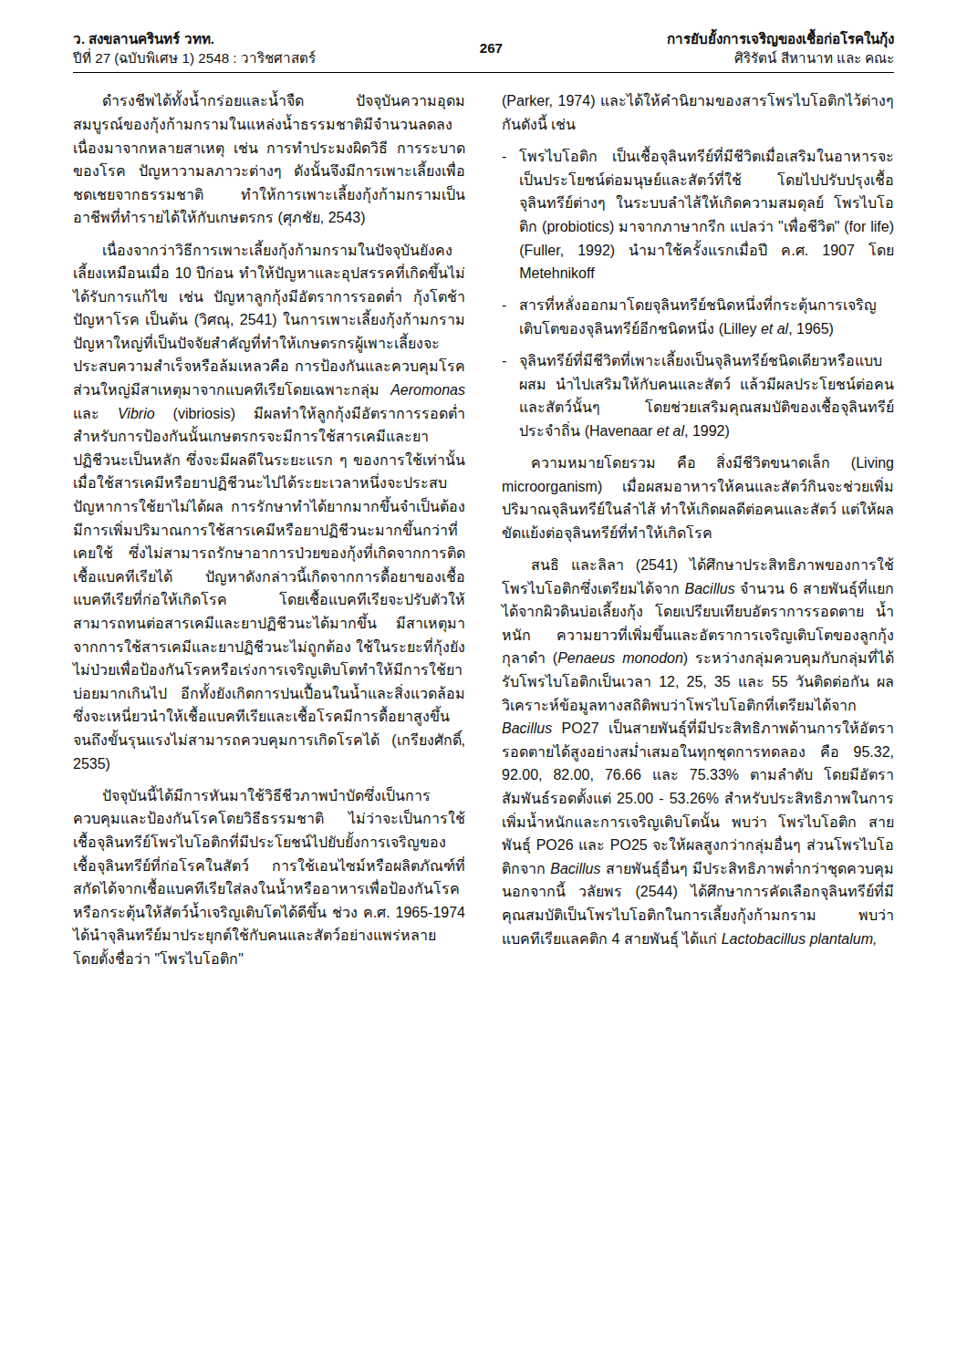ว. สงขลานครินทร์ วทท.
ปีที่ 27 (ฉบับพิเศษ 1) 2548 : วาริชศาสตร์
267
การยับยั้งการเจริญของเชื้อก่อโรคในกุ้ง
ศิริรัตน์ สีหานาท และ คณะ
ดำรงชีพได้ทั้งน้ำกร่อยและน้ำจืด ปัจจุบันความอุดมสมบูรณ์ของกุ้งก้ามกรามในแหล่งน้ำธรรมชาติมีจำนวนลดลง เนื่องมาจากหลายสาเหตุ เช่น การทำประมงผิดวิธี การระบาดของโรค ปัญหาวามลภาวะต่างๆ ดังนั้นจึงมีการเพาะเลี้ยงเพื่อชดเชยจากธรรมชาติ ทำให้การเพาะเลี้ยงกุ้งก้ามกรามเป็นอาชีพที่ทำรายได้ให้กับเกษตรกร (ศุภชัย, 2543)
เนื่องจากว่าวิธีการเพาะเลี้ยงกุ้งก้ามกรามในปัจจุบันยังคงเลี้ยงเหมือนเมื่อ 10 ปีก่อน ทำให้ปัญหาและอุปสรรคที่เกิดขึ้นไม่ได้รับการแก้ไข เช่น ปัญหาลูกกุ้งมีอัตราการรอดต่ำ กุ้งโตช้า ปัญหาโรค เป็นต้น (วิศณุ, 2541) ในการเพาะเลี้ยงกุ้งก้ามกรามปัญหาใหญ่ที่เป็นปัจจัยสำคัญที่ทำให้เกษตรกรผู้เพาะเลี้ยงจะประสบความสำเร็จหรือล้มเหลวคือ การป้องกันและควบคุมโรคส่วนใหญ่มีสาเหตุมาจากแบคทีเรียโดยเฉพาะกลุ่ม Aeromonas และ Vibrio (vibriosis) มีผลทำให้ลูกกุ้งมีอัตราการรอดต่ำ สำหรับการป้องกันนั้นเกษตรกรจะมีการใช้สารเคมีและยาปฏิชีวนะเป็นหลัก ซึ่งจะมีผลดีในระยะแรก ๆ ของการใช้เท่านั้น เมื่อใช้สารเคมีหรือยาปฏิชีวนะไปได้ระยะเวลาหนึ่งจะประสบปัญหาการใช้ยาไม่ได้ผล การรักษาทำได้ยากมากขึ้นจำเป็นต้องมีการเพิ่มปริมาณการใช้สารเคมีหรือยาปฏิชีวนะมากขึ้นกว่าที่เคยใช้ ซึ่งไม่สามารถรักษาอาการป่วยของกุ้งที่เกิดจากการติดเชื้อแบคทีเรียได้ ปัญหาดังกล่าวนี้เกิดจากการดื้อยาของเชื้อแบคทีเรียที่ก่อให้เกิดโรค โดยเชื้อแบคทีเรียจะปรับตัวให้สามารถทนต่อสารเคมีและยาปฏิชีวนะได้มากขึ้น มีสาเหตุมาจากการใช้สารเคมีและยาปฏิชีวนะไม่ถูกต้อง ใช้ในระยะที่กุ้งยังไม่ป่วยเพื่อป้องกันโรคหรือเร่งการเจริญเติบโตทำให้มีการใช้ยาบ่อยมากเกินไป อีกทั้งยังเกิดการปนเปื้อนในน้ำและสิ่งแวดล้อมซึ่งจะเหนี่ยวนำให้เชื้อแบคทีเรียและเชื้อโรคมีการดื้อยาสูงขึ้น จนถึงขั้นรุนแรงไม่สามารถควบคุมการเกิดโรคได้ (เกรียงศักดิ์, 2535)
ปัจจุบันนี้ได้มีการหันมาใช้วิธีชีวภาพบำบัดซึ่งเป็นการควบคุมและป้องกันโรคโดยวิธีธรรมชาติ ไม่ว่าจะเป็นการใช้เชื้อจุลินทรีย์โพรไบโอติกที่มีประโยชน์ไปยับยั้งการเจริญของเชื้อจุลินทรีย์ที่ก่อโรคในสัตว์ การใช้เอนไซม์หรือผลิตภัณฑ์ที่สกัดได้จากเชื้อแบคทีเรียใส่ลงในน้ำหรืออาหารเพื่อป้องกันโรคหรือกระตุ้นให้สัตว์น้ำเจริญเติบโตได้ดีขึ้น ช่วง ค.ศ. 1965-1974 ได้นำจุลินทรีย์มาประยุกต์ใช้กับคนและสัตว์อย่างแพร่หลาย โดยตั้งชื่อว่า "โพรไบโอติก"
(Parker, 1974) และได้ให้คำนิยามของสารโพรไบโอติกไว้ต่างๆ กันดังนี้ เช่น
โพรไบโอติก เป็นเชื้อจุลินทรีย์ที่มีชีวิตเมื่อเสริมในอาหารจะเป็นประโยชน์ต่อมนุษย์และสัตว์ที่ใช้ โดยไปปรับปรุงเชื้อจุลินทรีย์ต่างๆ ในระบบลำไส้ให้เกิดความสมดุลย์ โพรไบโอติก (probiotics) มาจากภาษากรีก แปลว่า "เพื่อชีวิต" (for life) (Fuller, 1992) นำมาใช้ครั้งแรกเมื่อปี ค.ศ. 1907 โดย Metehnikoff
สารที่หลั่งออกมาโดยจุลินทรีย์ชนิดหนึ่งที่กระตุ้นการเจริญเติบโตของจุลินทรีย์อีกชนิดหนึ่ง (Lilley et al, 1965)
จุลินทรีย์ที่มีชีวิตที่เพาะเลี้ยงเป็นจุลินทรีย์ชนิดเดียวหรือแบบผสม นำไปเสริมให้กับคนและสัตว์ แล้วมีผลประโยชน์ต่อคนและสัตว์นั้นๆ โดยช่วยเสริมคุณสมบัติของเชื้อจุลินทรีย์ประจำถิ่น (Havenaar et al, 1992)
ความหมายโดยรวม คือ สิ่งมีชีวิตขนาดเล็ก (Living microorganism) เมื่อผสมอาหารให้คนและสัตว์กินจะช่วยเพิ่มปริมาณจุลินทรีย์ในลำไส้ ทำให้เกิดผลดีต่อคนและสัตว์ แต่ให้ผลขัดแย้งต่อจุลินทรีย์ที่ทำให้เกิดโรค
สนธิ และลิลา (2541) ได้ศึกษาประสิทธิภาพของการใช้โพรไบโอติกซึ่งเตรียมได้จาก Bacillus จำนวน 6 สายพันธุ์ที่แยกได้จากผิวดินบ่อเลี้ยงกุ้ง โดยเปรียบเทียบอัตราการรอดตาย น้ำหนัก ความยาวที่เพิ่มขึ้นและอัตราการเจริญเติบโตของลูกกุ้งกุลาดำ (Penaeus monodon) ระหว่างกลุ่มควบคุมกับกลุ่มที่ได้รับโพรไบโอติกเป็นเวลา 12, 25, 35 และ 55 วันติดต่อกัน ผลวิเคราะห์ข้อมูลทางสถิติพบว่าโพรไบโอติกที่เตรียมได้จาก Bacillus PO27 เป็นสายพันธุ์ที่มีประสิทธิภาพด้านการให้อัตรารอดตายได้สูงอย่างสม่ำเสมอในทุกชุดการทดลอง คือ 95.32, 92.00, 82.00, 76.66 และ 75.33% ตามลำดับ โดยมีอัตราสัมพันธ์รอดตั้งแต่ 25.00 - 53.26% สำหรับประสิทธิภาพในการเพิ่มน้ำหนักและการเจริญเติบโตนั้น พบว่า โพรไบโอติก สายพันธุ์ PO26 และ PO25 จะให้ผลสูงกว่ากลุ่มอื่นๆ ส่วนโพรไบโอติกจาก Bacillus สายพันธุ์อื่นๆ มีประสิทธิภาพต่ำกว่าชุดควบคุม นอกจากนี้ วลัยพร (2544) ได้ศึกษาการคัดเลือกจุลินทรีย์ที่มีคุณสมบัติเป็นโพรไบโอติกในการเลี้ยงกุ้งก้ามกราม พบว่า แบคทีเรียแลคติก 4 สายพันธุ์ ได้แก่ Lactobacillus plantalum,